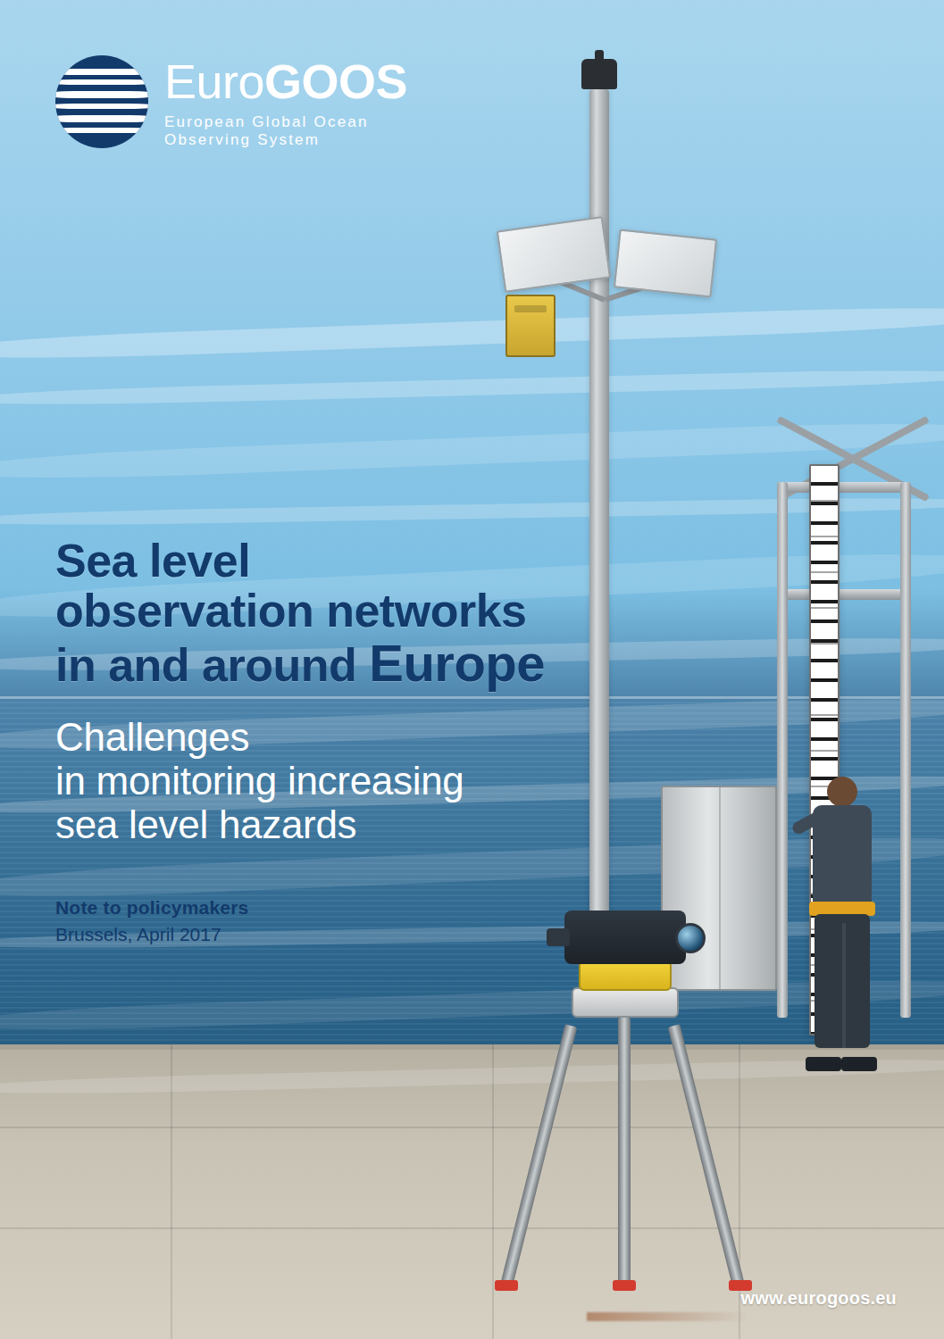Euro GOOS
European Global Ocean
Observing System
Sea level
observation networks
in and around Europe
Challenges
in monitoring increasing
sea level hazards
Note to policymakers
Brussels, April 2017
www.eurogoos.eu